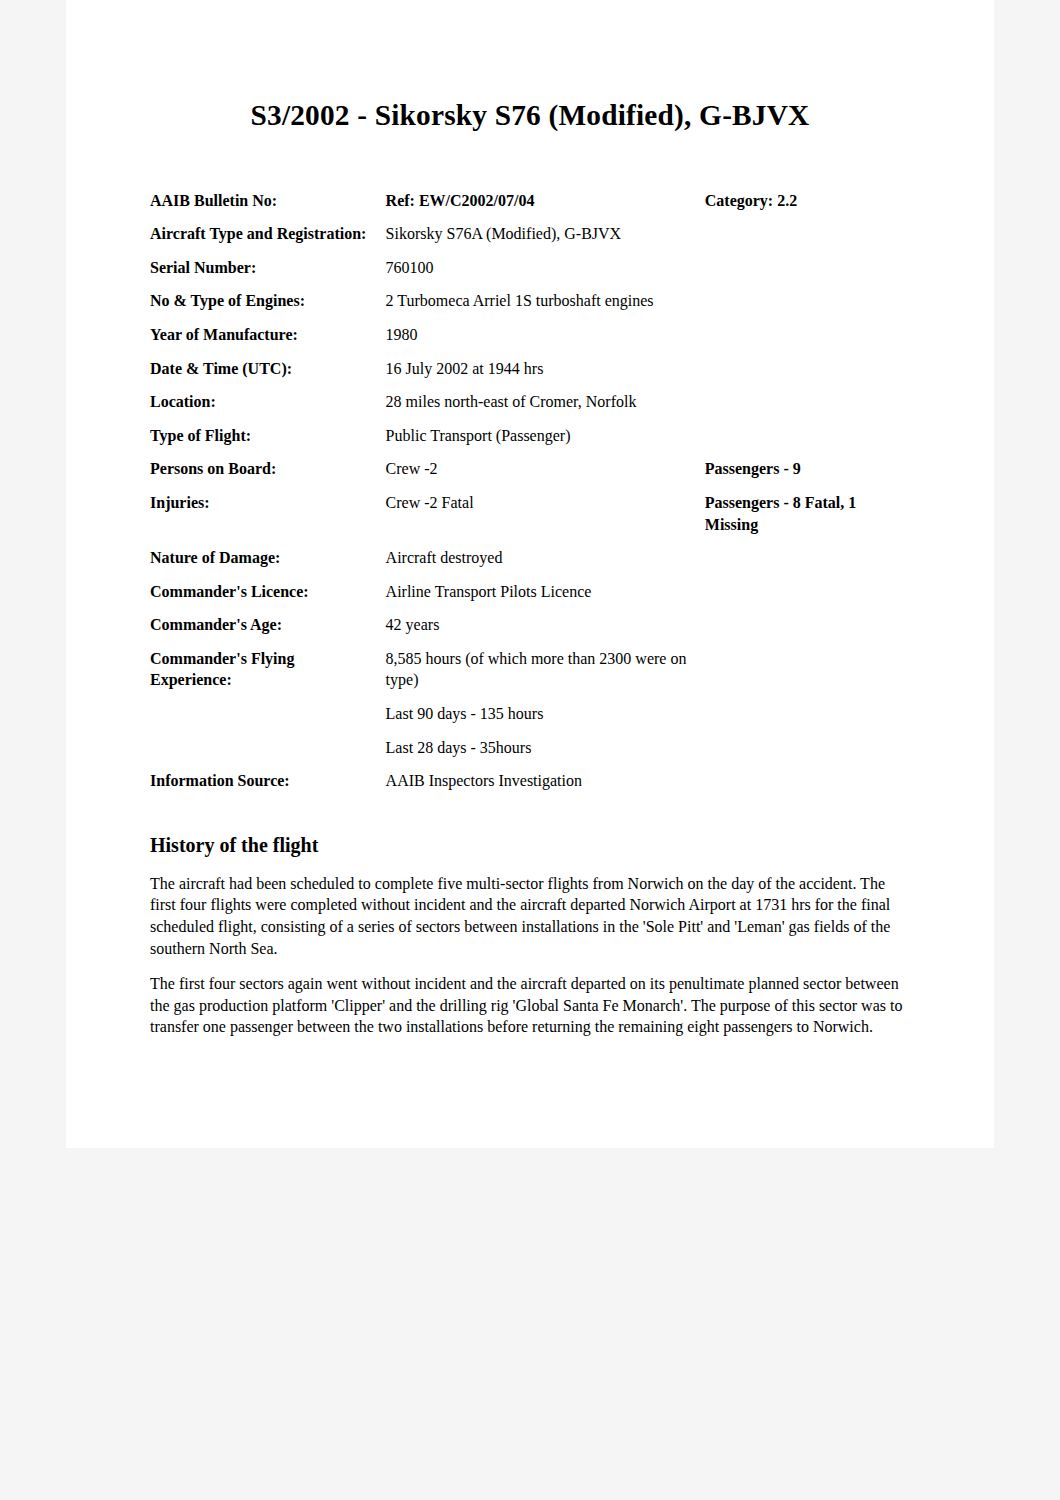S3/2002 - Sikorsky S76 (Modified), G-BJVX
| AAIB Bulletin No: | Ref: EW/C2002/07/04 | Category: 2.2 |
| Aircraft Type and Registration: | Sikorsky S76A (Modified), G-BJVX | |
| Serial Number: | 760100 | |
| No & Type of Engines: | 2 Turbomeca Arriel 1S turboshaft engines | |
| Year of Manufacture: | 1980 | |
| Date & Time (UTC): | 16 July 2002 at 1944 hrs | |
| Location: | 28 miles north-east of Cromer, Norfolk | |
| Type of Flight: | Public Transport (Passenger) | |
| Persons on Board: | Crew -2 | Passengers - 9 |
| Injuries: | Crew -2 Fatal | Passengers - 8 Fatal, 1 Missing |
| Nature of Damage: | Aircraft destroyed | |
| Commander's Licence: | Airline Transport Pilots Licence | |
| Commander's Age: | 42 years | |
| Commander's Flying Experience: | 8,585 hours (of which more than 2300 were on type) | |
| | Last 90 days - 135 hours | |
| | Last 28 days - 35hours | |
| Information Source: | AAIB Inspectors Investigation | |
History of the flight
The aircraft had been scheduled to complete five multi-sector flights from Norwich on the day of the accident. The first four flights were completed without incident and the aircraft departed Norwich Airport at 1731 hrs for the final scheduled flight, consisting of a series of sectors between installations in the 'Sole Pitt' and 'Leman' gas fields of the southern North Sea.
The first four sectors again went without incident and the aircraft departed on its penultimate planned sector between the gas production platform 'Clipper' and the drilling rig 'Global Santa Fe Monarch'. The purpose of this sector was to transfer one passenger between the two installations before returning the remaining eight passengers to Norwich.